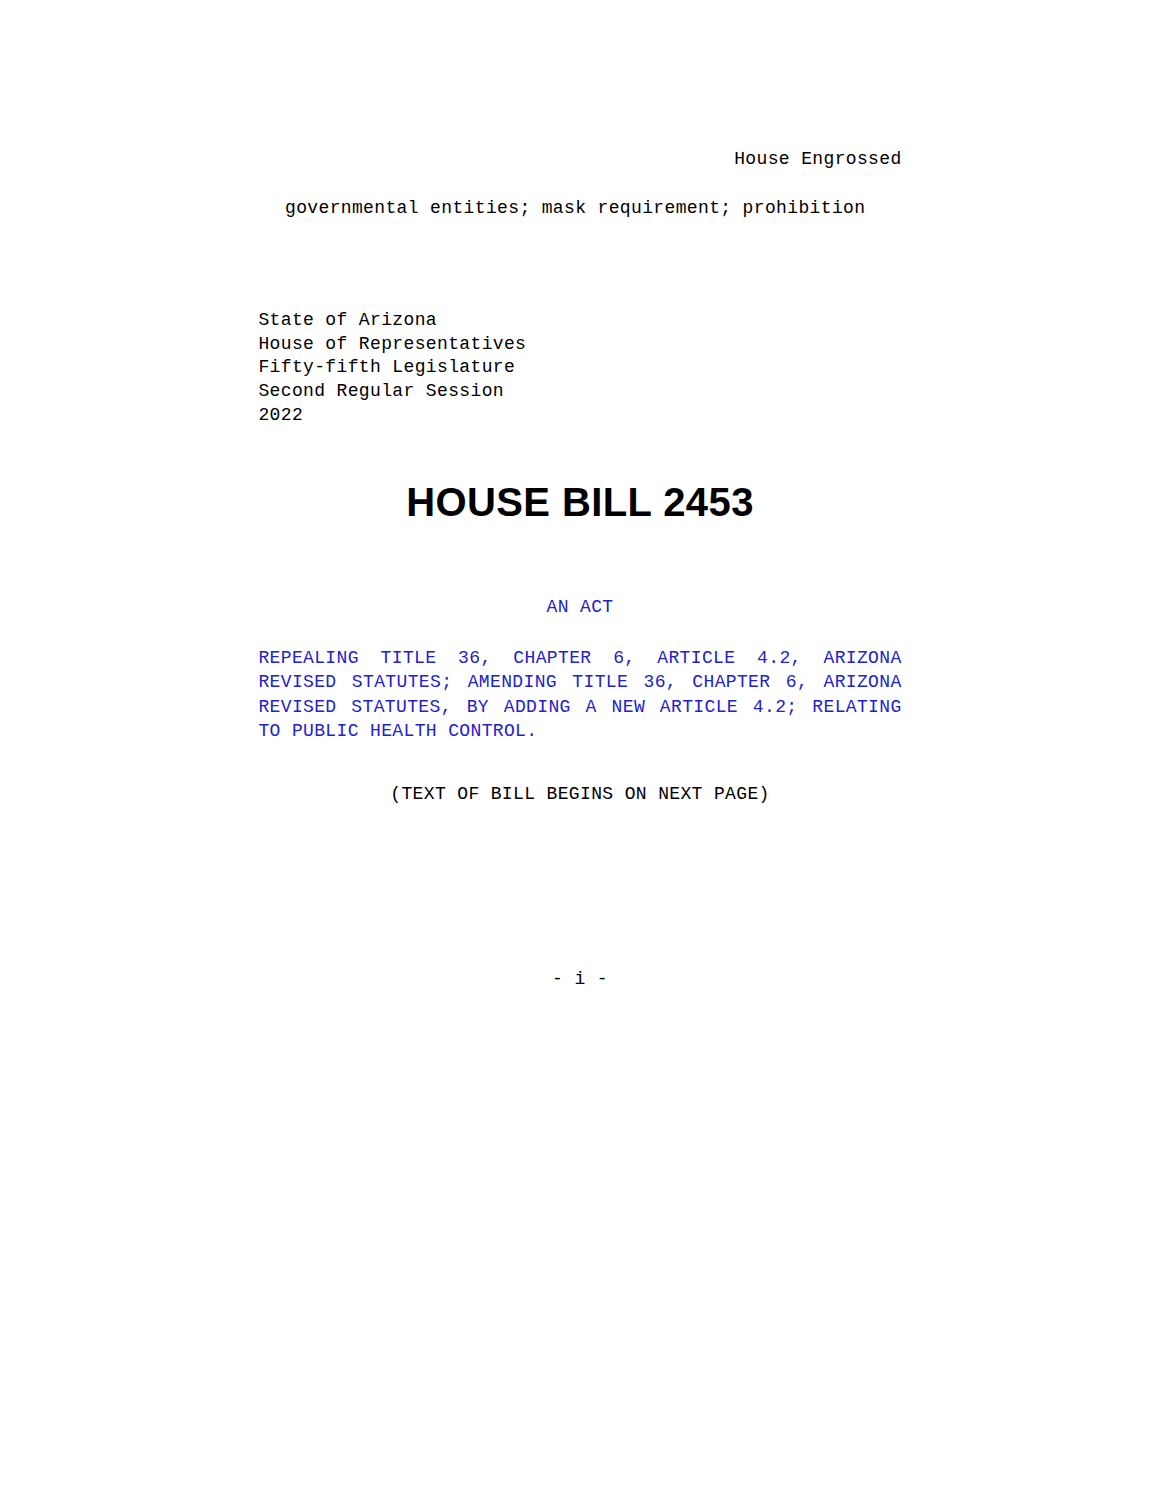House Engrossed
governmental entities; mask requirement; prohibition
State of Arizona
House of Representatives
Fifty-fifth Legislature
Second Regular Session
2022
HOUSE BILL 2453
AN ACT
REPEALING TITLE 36, CHAPTER 6, ARTICLE 4.2, ARIZONA REVISED STATUTES; AMENDING TITLE 36, CHAPTER 6, ARIZONA REVISED STATUTES, BY ADDING A NEW ARTICLE 4.2; RELATING TO PUBLIC HEALTH CONTROL.
(TEXT OF BILL BEGINS ON NEXT PAGE)
- i -